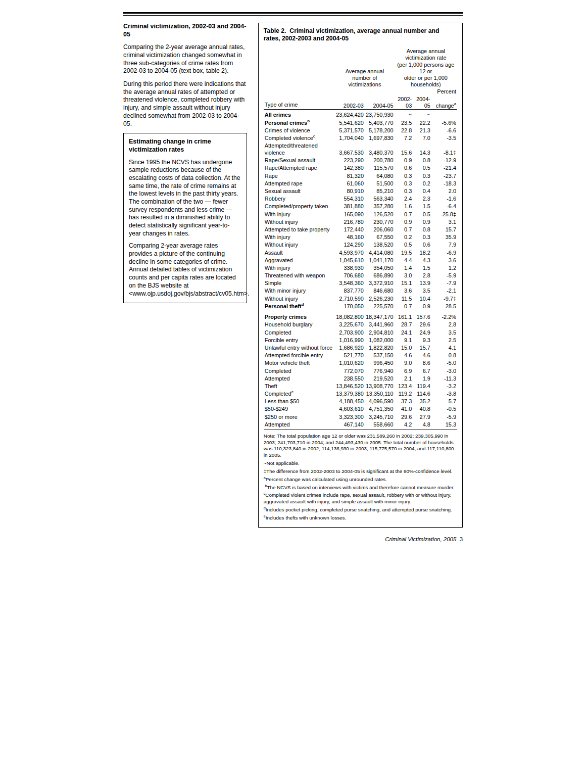Criminal victimization, 2002-03 and 2004-05
Comparing the 2-year average annual rates, criminal victimization changed somewhat in three sub-categories of crime rates from 2002-03 to 2004-05 (text box, table 2).
During this period there were indications that the average annual rates of attempted or threatened violence, completed robbery with injury, and simple assault without injury declined somewhat from 2002-03 to 2004-05.
Estimating change in crime victimization rates
Since 1995 the NCVS has undergone sample reductions because of the escalating costs of data collection. At the same time, the rate of crime remains at the lowest levels in the past thirty years. The combination of the two — fewer survey respondents and less crime — has resulted in a diminished ability to detect statistically significant year-to-year changes in rates.
Comparing 2-year average rates provides a picture of the continuing decline in some categories of crime. Annual detailed tables of victimization counts and per capita rates are located on the BJS website at <www.ojp.usdoj.gov/bjs/abstract/cv05.htm>.
Table 2. Criminal victimization, average annual number and rates, 2002-2003 and 2004-05
| | Average annual number of victimizations | Average annual victimization rate (per 1,000 persons age 12 or older or per 1,000 households) |
| --- | --- | --- |
| | | | Percent |
| Type of crime | 2002-03 | 2004-05 | 2002-03 | 2004-05 | change a |
| All crimes | 23,624,420 | 23,750,930 | ~ | ~ | |
| Personal crimes b | 5,541,620 | 5,403,770 | 23.5 | 22.2 | -5.6% |
| Crimes of violence | 5,371,570 | 5,178,200 | 22.8 | 21.3 | -6.6 |
| Completed violence c | 1,704,040 | 1,697,830 | 7.2 | 7.0 | -3.5 |
| Attempted/threatened violence | 3,667,530 | 3,480,370 | 15.6 | 14.3 | -8.1‡ |
| Rape/Sexual assault | 223,290 | 200,780 | 0.9 | 0.8 | -12.9 |
| Rape/Attempted rape | 142,380 | 115,570 | 0.6 | 0.5 | -21.4 |
| Rape | 81,320 | 64,080 | 0.3 | 0.3 | -23.7 |
| Attempted rape | 61,060 | 51,500 | 0.3 | 0.2 | -18.3 |
| Sexual assault | 80,910 | 85,210 | 0.3 | 0.4 | 2.0 |
| Robbery | 554,310 | 563,340 | 2.4 | 2.3 | -1.6 |
| Completed/property taken | 381,880 | 357,280 | 1.6 | 1.5 | -6.4 |
| With injury | 165,090 | 126,520 | 0.7 | 0.5 | -25.8‡ |
| Without injury | 216,780 | 230,770 | 0.9 | 0.9 | 3.1 |
| Attempted to take property | 172,440 | 206,060 | 0.7 | 0.8 | 15.7 |
| With injury | 48,160 | 67,550 | 0.2 | 0.3 | 35.9 |
| Without injury | 124,290 | 138,520 | 0.5 | 0.6 | 7.9 |
| Assault | 4,593,970 | 4,414,080 | 19.5 | 18.2 | -6.9 |
| Aggravated | 1,045,610 | 1,041,170 | 4.4 | 4.3 | -3.6 |
| With injury | 338,930 | 354,050 | 1.4 | 1.5 | 1.2 |
| Threatened with weapon | 706,680 | 686,890 | 3.0 | 2.8 | -5.9 |
| Simple | 3,548,360 | 3,372,910 | 15.1 | 13.9 | -7.9 |
| With minor injury | 837,770 | 846,680 | 3.6 | 3.5 | -2.1 |
| Without injury | 2,710,590 | 2,526,230 | 11.5 | 10.4 | -9.7‡ |
| Personal theft d | 170,050 | 225,570 | 0.7 | 0.9 | 28.5 |
| Property crimes | 18,082,800 | 18,347,170 | 161.1 | 157.6 | -2.2% |
| Household burglary | 3,225,670 | 3,441,960 | 28.7 | 29.6 | 2.8 |
| Completed | 2,703,900 | 2,904,810 | 24.1 | 24.9 | 3.5 |
| Forcible entry | 1,016,990 | 1,082,000 | 9.1 | 9.3 | 2.5 |
| Unlawful entry without force | 1,686,920 | 1,822,820 | 15.0 | 15.7 | 4.1 |
| Attempted forcible entry | 521,770 | 537,150 | 4.6 | 4.6 | -0.8 |
| Motor vehicle theft | 1,010,620 | 996,450 | 9.0 | 8.6 | -5.0 |
| Completed | 772,070 | 776,940 | 6.9 | 6.7 | -3.0 |
| Attempted | 238,550 | 219,520 | 2.1 | 1.9 | -11.3 |
| Theft | 13,846,520 | 13,908,770 | 123.4 | 119.4 | -3.2 |
| Completed e | 13,379,380 | 13,350,110 | 119.2 | 114.6 | -3.8 |
| Less than $50 | 4,188,450 | 4,096,590 | 37.3 | 35.2 | -5.7 |
| $50-$249 | 4,603,610 | 4,751,350 | 41.0 | 40.8 | -0.5 |
| $250 or more | 3,323,300 | 3,245,710 | 29.6 | 27.9 | -5.9 |
| Attempted | 467,140 | 558,660 | 4.2 | 4.8 | 15.3 |
Note: The total population age 12 or older was 231,589,260 in 2002; 239,305,990 in 2003; 241,703,710 in 2004; and 244,493,430 in 2005. The total number of households was 110,323,840 in 2002; 114,136,930 in 2003; 115,775,570 in 2004; and 117,110,800 in 2005.
~Not applicable.
‡The difference from 2002-2003 to 2004-05 is significant at the 90%-confidence level.
aPercent change was calculated using unrounded rates.
bThe NCVS is based on interviews with victims and therefore cannot measure murder.
cCompleted violent crimes include rape, sexual assault, robbery with or without injury, aggravated assault with injury, and simple assault with minor injury.
dIncludes pocket picking, completed purse snatching, and attempted purse snatching.
eIncludes thefts with unknown losses.
Criminal Victimization, 2005 3